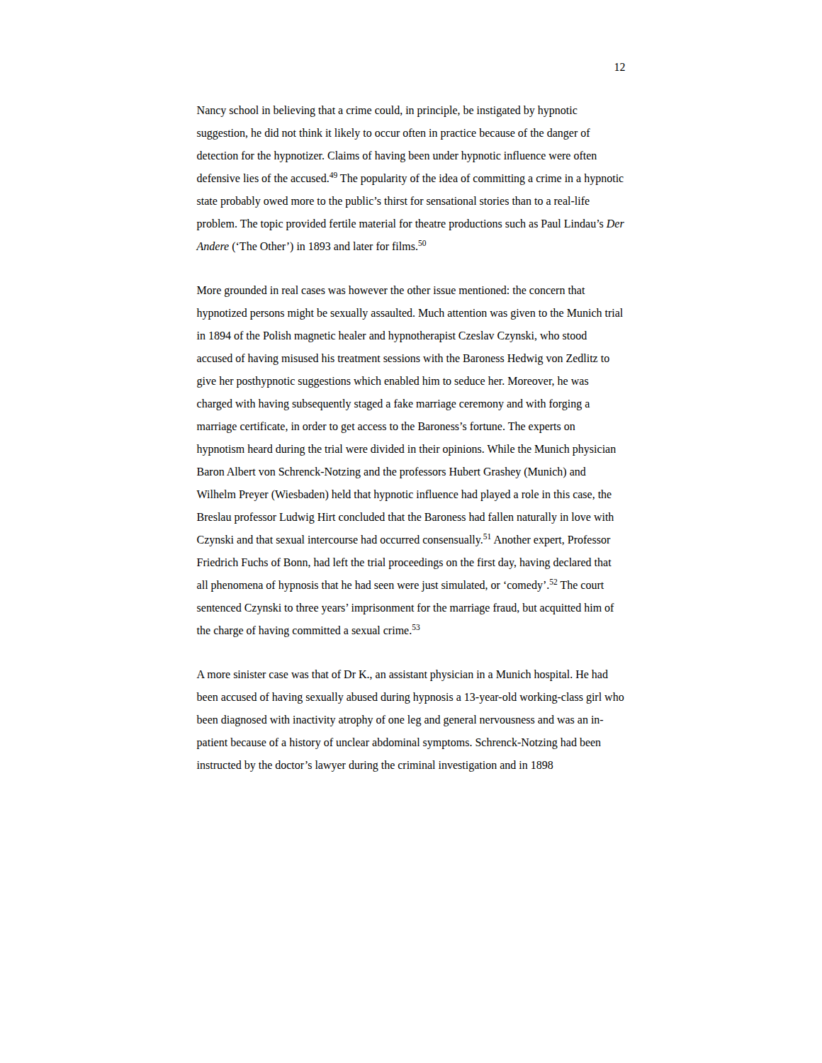12
Nancy school in believing that a crime could, in principle, be instigated by hypnotic suggestion, he did not think it likely to occur often in practice because of the danger of detection for the hypnotizer. Claims of having been under hypnotic influence were often defensive lies of the accused.49 The popularity of the idea of committing a crime in a hypnotic state probably owed more to the public’s thirst for sensational stories than to a real-life problem. The topic provided fertile material for theatre productions such as Paul Lindau’s Der Andere (‘The Other’) in 1893 and later for films.50
More grounded in real cases was however the other issue mentioned: the concern that hypnotized persons might be sexually assaulted. Much attention was given to the Munich trial in 1894 of the Polish magnetic healer and hypnotherapist Czeslav Czynski, who stood accused of having misused his treatment sessions with the Baroness Hedwig von Zedlitz to give her posthypnotic suggestions which enabled him to seduce her. Moreover, he was charged with having subsequently staged a fake marriage ceremony and with forging a marriage certificate, in order to get access to the Baroness’s fortune. The experts on hypnotism heard during the trial were divided in their opinions. While the Munich physician Baron Albert von Schrenck-Notzing and the professors Hubert Grashey (Munich) and Wilhelm Preyer (Wiesbaden) held that hypnotic influence had played a role in this case, the Breslau professor Ludwig Hirt concluded that the Baroness had fallen naturally in love with Czynski and that sexual intercourse had occurred consensually.51 Another expert, Professor Friedrich Fuchs of Bonn, had left the trial proceedings on the first day, having declared that all phenomena of hypnosis that he had seen were just simulated, or ‘comedy’.52 The court sentenced Czynski to three years’ imprisonment for the marriage fraud, but acquitted him of the charge of having committed a sexual crime.53
A more sinister case was that of Dr K., an assistant physician in a Munich hospital. He had been accused of having sexually abused during hypnosis a 13-year-old working-class girl who been diagnosed with inactivity atrophy of one leg and general nervousness and was an in-patient because of a history of unclear abdominal symptoms. Schrenck-Notzing had been instructed by the doctor’s lawyer during the criminal investigation and in 1898